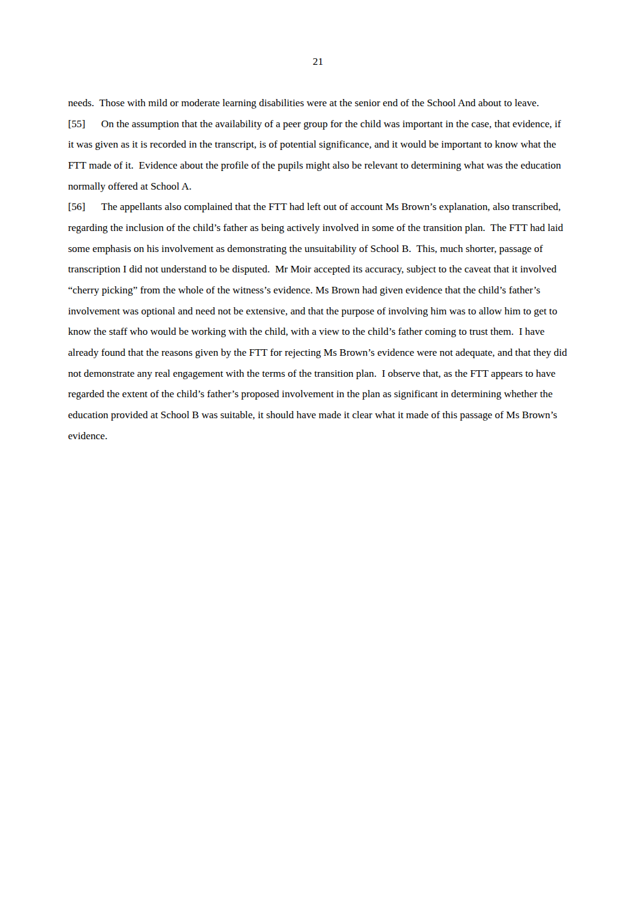21
needs. Those with mild or moderate learning disabilities were at the senior end of the School And about to leave.
[55] On the assumption that the availability of a peer group for the child was important in the case, that evidence, if it was given as it is recorded in the transcript, is of potential significance, and it would be important to know what the FTT made of it. Evidence about the profile of the pupils might also be relevant to determining what was the education normally offered at School A.
[56] The appellants also complained that the FTT had left out of account Ms Brown’s explanation, also transcribed, regarding the inclusion of the child’s father as being actively involved in some of the transition plan. The FTT had laid some emphasis on his involvement as demonstrating the unsuitability of School B. This, much shorter, passage of transcription I did not understand to be disputed. Mr Moir accepted its accuracy, subject to the caveat that it involved “cherry picking” from the whole of the witness’s evidence. Ms Brown had given evidence that the child’s father’s involvement was optional and need not be extensive, and that the purpose of involving him was to allow him to get to know the staff who would be working with the child, with a view to the child’s father coming to trust them. I have already found that the reasons given by the FTT for rejecting Ms Brown’s evidence were not adequate, and that they did not demonstrate any real engagement with the terms of the transition plan. I observe that, as the FTT appears to have regarded the extent of the child’s father’s proposed involvement in the plan as significant in determining whether the education provided at School B was suitable, it should have made it clear what it made of this passage of Ms Brown’s evidence.